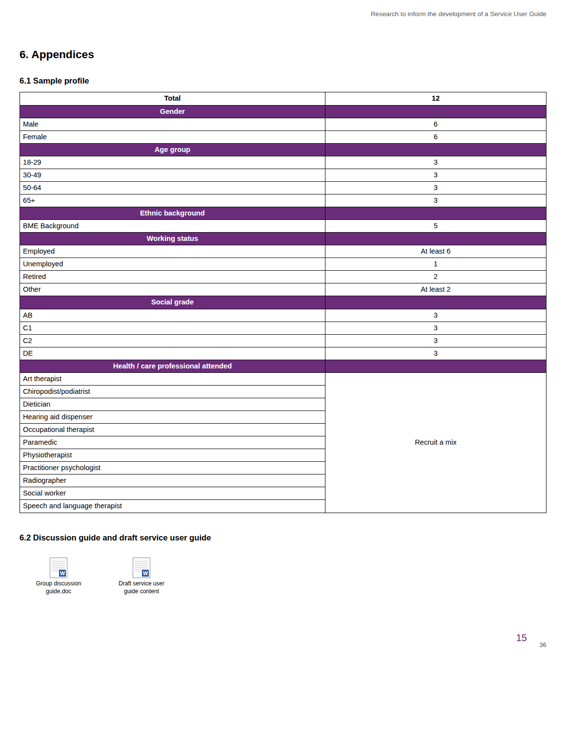Research to inform the development of a Service User Guide
6. Appendices
6.1 Sample profile
| Total | 12 |
| Gender | |
| Male | 6 |
| Female | 6 |
| Age group | |
| 18-29 | 3 |
| 30-49 | 3 |
| 50-64 | 3 |
| 65+ | 3 |
| Ethnic background | |
| BME Background | 5 |
| Working status | |
| Employed | At least 6 |
| Unemployed | 1 |
| Retired | 2 |
| Other | At least 2 |
| Social grade | |
| AB | 3 |
| C1 | 3 |
| C2 | 3 |
| DE | 3 |
| Health / care professional attended | |
| Art therapist | Recruit a mix |
| Chiropodist/podiatrist |
| Dietician |
| Hearing aid dispenser |
| Occupational therapist |
| Paramedic |
| Physiotherapist |
| Practitioner psychologist |
| Radiographer |
| Social worker |
| Speech and language therapist |
6.2 Discussion guide and draft service user guide
W
Group discussion guide.doc
W
Draft service user guide content
15 36